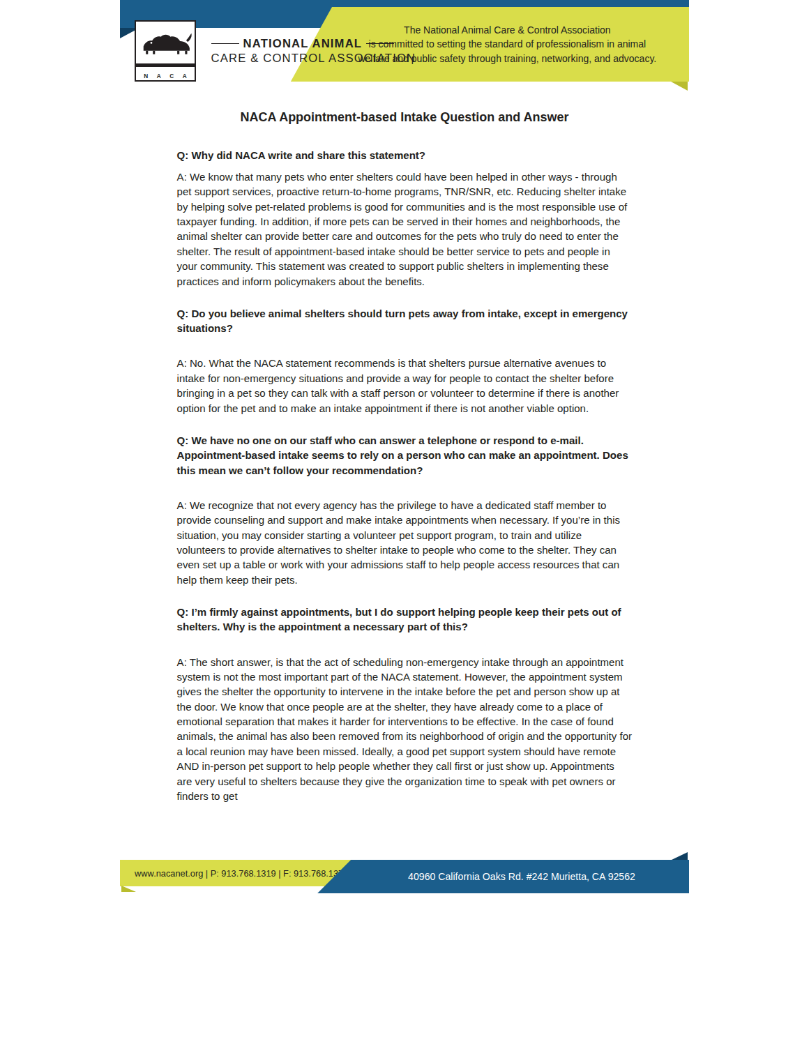The National Animal Care & Control Association
is committed to setting the standard of professionalism in animal
welfare and public safety through training, networking, and advocacy.
N A C A
NATIONAL ANIMAL
CARE & CONTROL ASSOCIATION
NACA Appointment-based Intake Question and Answer
Q: Why did NACA write and share this statement?
A: We know that many pets who enter shelters could have been helped in other ways - through pet support services, proactive return-to-home programs, TNR/SNR, etc. Reducing shelter intake by helping solve pet-related problems is good for communities and is the most responsible use of taxpayer funding. In addition, if more pets can be served in their homes and neighborhoods, the animal shelter can provide better care and outcomes for the pets who truly do need to enter the shelter. The result of appointment-based intake should be better service to pets and people in your community. This statement was created to support public shelters in implementing these practices and inform policymakers about the benefits.
Q: Do you believe animal shelters should turn pets away from intake, except in emergency situations?
A: No. What the NACA statement recommends is that shelters pursue alternative avenues to intake for non-emergency situations and provide a way for people to contact the shelter before bringing in a pet so they can talk with a staff person or volunteer to determine if there is another option for the pet and to make an intake appointment if there is not another viable option.
Q: We have no one on our staff who can answer a telephone or respond to e-mail. Appointment-based intake seems to rely on a person who can make an appointment. Does this mean we can’t follow your recommendation?
A: We recognize that not every agency has the privilege to have a dedicated staff member to provide counseling and support and make intake appointments when necessary. If you’re in this situation, you may consider starting a volunteer pet support program, to train and utilize volunteers to provide alternatives to shelter intake to people who come to the shelter. They can even set up a table or work with your admissions staff to help people access resources that can help them keep their pets.
Q: I’m firmly against appointments, but I do support helping people keep their pets out of shelters. Why is the appointment a necessary part of this?
A: The short answer, is that the act of scheduling non-emergency intake through an appointment system is not the most important part of the NACA statement. However, the appointment system gives the shelter the opportunity to intervene in the intake before the pet and person show up at the door. We know that once people are at the shelter, they have already come to a place of emotional separation that makes it harder for interventions to be effective. In the case of found animals, the animal has also been removed from its neighborhood of origin and the opportunity for a local reunion may have been missed. Ideally, a good pet support system should have remote AND in-person pet support to help people whether they call first or just show up. Appointments are very useful to shelters because they give the organization time to speak with pet owners or finders to get
www.nacanet.org | P: 913.768.1319 | F: 913.768.1378
40960 California Oaks Rd. #242 Murietta, CA 92562